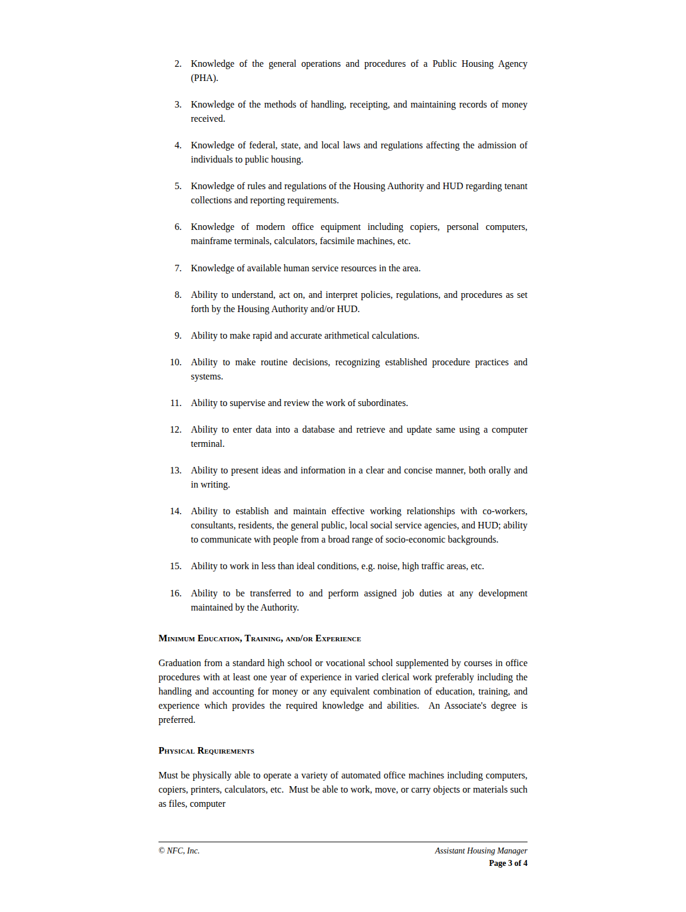Knowledge of the general operations and procedures of a Public Housing Agency (PHA).
Knowledge of the methods of handling, receipting, and maintaining records of money received.
Knowledge of federal, state, and local laws and regulations affecting the admission of individuals to public housing.
Knowledge of rules and regulations of the Housing Authority and HUD regarding tenant collections and reporting requirements.
Knowledge of modern office equipment including copiers, personal computers, mainframe terminals, calculators, facsimile machines, etc.
Knowledge of available human service resources in the area.
Ability to understand, act on, and interpret policies, regulations, and procedures as set forth by the Housing Authority and/or HUD.
Ability to make rapid and accurate arithmetical calculations.
Ability to make routine decisions, recognizing established procedure practices and systems.
Ability to supervise and review the work of subordinates.
Ability to enter data into a database and retrieve and update same using a computer terminal.
Ability to present ideas and information in a clear and concise manner, both orally and in writing.
Ability to establish and maintain effective working relationships with co-workers, consultants, residents, the general public, local social service agencies, and HUD; ability to communicate with people from a broad range of socio-economic backgrounds.
Ability to work in less than ideal conditions, e.g. noise, high traffic areas, etc.
Ability to be transferred to and perform assigned job duties at any development maintained by the Authority.
Minimum Education, Training, and/or Experience
Graduation from a standard high school or vocational school supplemented by courses in office procedures with at least one year of experience in varied clerical work preferably including the handling and accounting for money or any equivalent combination of education, training, and experience which provides the required knowledge and abilities. An Associate's degree is preferred.
Physical Requirements
Must be physically able to operate a variety of automated office machines including computers, copiers, printers, calculators, etc. Must be able to work, move, or carry objects or materials such as files, computer
© NFC, Inc.
Assistant Housing Manager Page 3 of 4